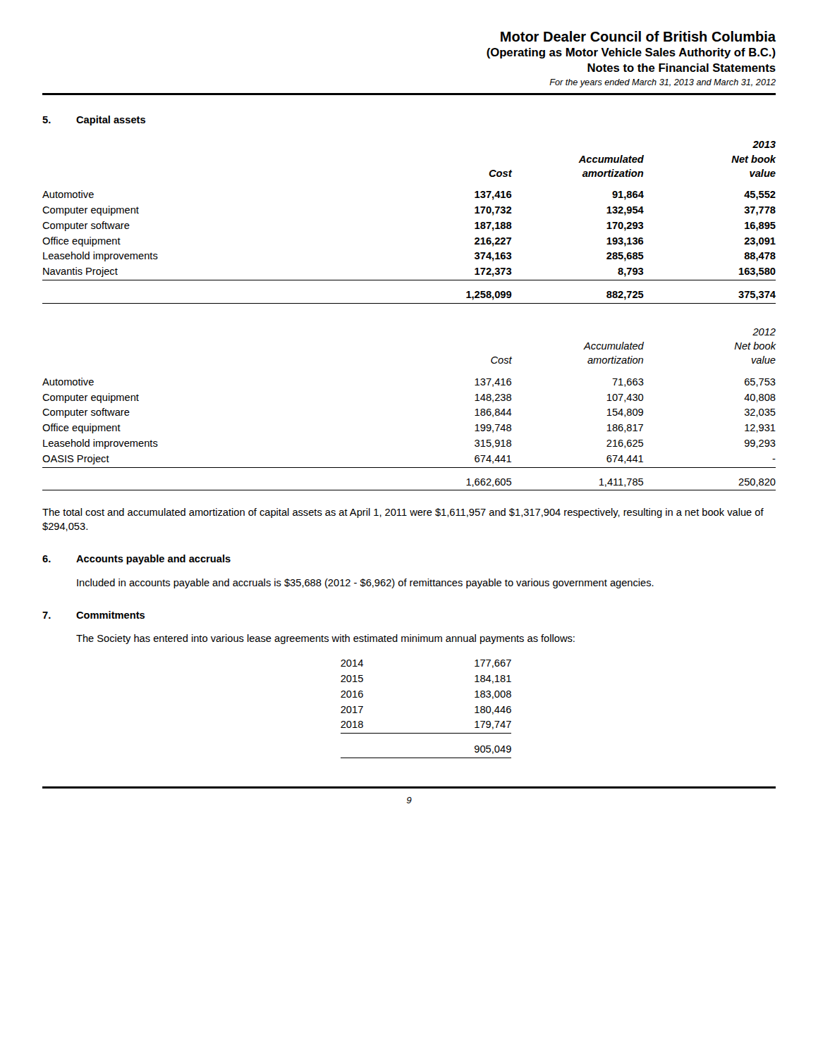Motor Dealer Council of British Columbia
(Operating as Motor Vehicle Sales Authority of B.C.)
Notes to the Financial Statements
For the years ended March 31, 2013 and March 31, 2012
5.
Capital assets
| | | | 2013 |
| --- | --- | --- | --- |
| | | Accumulated | Net book |
| | Cost | amortization | value |
| Automotive | 137,416 | 91,864 | 45,552 |
| Computer equipment | 170,732 | 132,954 | 37,778 |
| Computer software | 187,188 | 170,293 | 16,895 |
| Office equipment | 216,227 | 193,136 | 23,091 |
| Leasehold improvements | 374,163 | 285,685 | 88,478 |
| Navantis Project | 172,373 | 8,793 | 163,580 |
| | 1,258,099 | 882,725 | 375,374 |
| | | | 2012 |
| --- | --- | --- | --- |
| | | Accumulated | Net book |
| | Cost | amortization | value |
| Automotive | 137,416 | 71,663 | 65,753 |
| Computer equipment | 148,238 | 107,430 | 40,808 |
| Computer software | 186,844 | 154,809 | 32,035 |
| Office equipment | 199,748 | 186,817 | 12,931 |
| Leasehold improvements | 315,918 | 216,625 | 99,293 |
| OASIS Project | 674,441 | 674,441 | - |
| | 1,662,605 | 1,411,785 | 250,820 |
The total cost and accumulated amortization of capital assets as at April 1, 2011 were $1,611,957 and $1,317,904 respectively, resulting in a net book value of $294,053.
6.
Accounts payable and accruals
Included in accounts payable and accruals is $35,688 (2012 - $6,962) of remittances payable to various government agencies.
7.
Commitments
The Society has entered into various lease agreements with estimated minimum annual payments as follows:
| 2014 | 177,667 |
| 2015 | 184,181 |
| 2016 | 183,008 |
| 2017 | 180,446 |
| 2018 | 179,747 |
| | 905,049 |
9